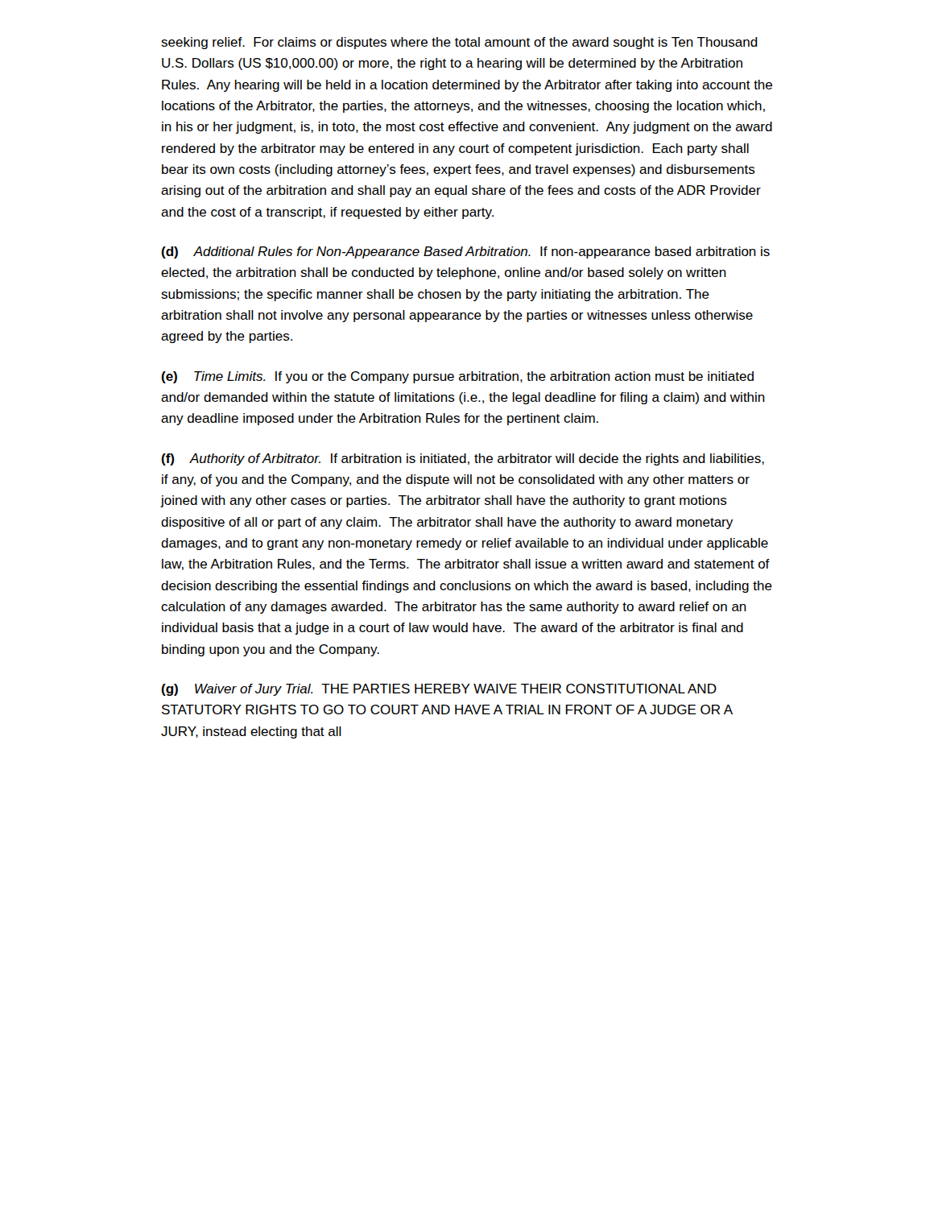seeking relief. For claims or disputes where the total amount of the award sought is Ten Thousand U.S. Dollars (US $10,000.00) or more, the right to a hearing will be determined by the Arbitration Rules. Any hearing will be held in a location determined by the Arbitrator after taking into account the locations of the Arbitrator, the parties, the attorneys, and the witnesses, choosing the location which, in his or her judgment, is, in toto, the most cost effective and convenient. Any judgment on the award rendered by the arbitrator may be entered in any court of competent jurisdiction. Each party shall bear its own costs (including attorney’s fees, expert fees, and travel expenses) and disbursements arising out of the arbitration and shall pay an equal share of the fees and costs of the ADR Provider and the cost of a transcript, if requested by either party.
(d) Additional Rules for Non-Appearance Based Arbitration. If non-appearance based arbitration is elected, the arbitration shall be conducted by telephone, online and/or based solely on written submissions; the specific manner shall be chosen by the party initiating the arbitration. The arbitration shall not involve any personal appearance by the parties or witnesses unless otherwise agreed by the parties.
(e) Time Limits. If you or the Company pursue arbitration, the arbitration action must be initiated and/or demanded within the statute of limitations (i.e., the legal deadline for filing a claim) and within any deadline imposed under the Arbitration Rules for the pertinent claim.
(f) Authority of Arbitrator. If arbitration is initiated, the arbitrator will decide the rights and liabilities, if any, of you and the Company, and the dispute will not be consolidated with any other matters or joined with any other cases or parties. The arbitrator shall have the authority to grant motions dispositive of all or part of any claim. The arbitrator shall have the authority to award monetary damages, and to grant any non-monetary remedy or relief available to an individual under applicable law, the Arbitration Rules, and the Terms. The arbitrator shall issue a written award and statement of decision describing the essential findings and conclusions on which the award is based, including the calculation of any damages awarded. The arbitrator has the same authority to award relief on an individual basis that a judge in a court of law would have. The award of the arbitrator is final and binding upon you and the Company.
(g) Waiver of Jury Trial. THE PARTIES HEREBY WAIVE THEIR CONSTITUTIONAL AND STATUTORY RIGHTS TO GO TO COURT AND HAVE A TRIAL IN FRONT OF A JUDGE OR A JURY, instead electing that all